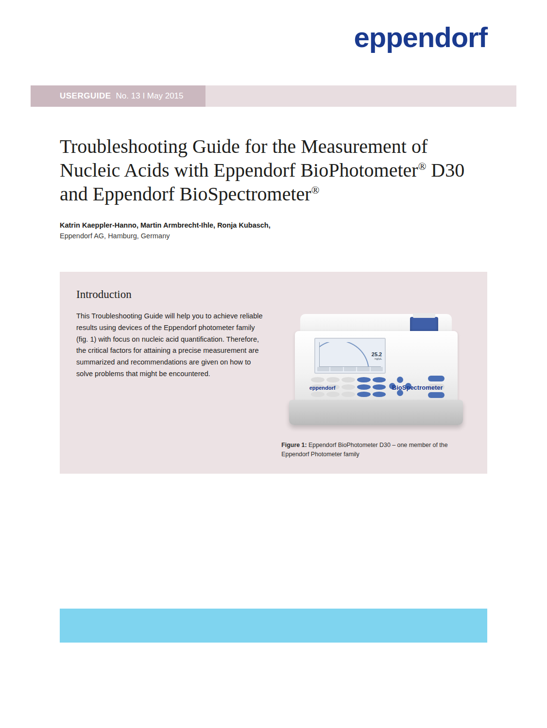eppendorf
Userguide No. 13 I May 2015
Troubleshooting Guide for the Measurement of Nucleic Acids with Eppendorf BioPhotometer® D30 and Eppendorf BioSpectrometer®
Katrin Kaeppler-Hanno, Martin Armbrecht-Ihle, Ronja Kubasch,
Eppendorf AG, Hamburg, Germany
Introduction
This Troubleshooting Guide will help you to achieve reliable results using devices of the Eppendorf photometer family (fig. 1) with focus on nucleic acid quantification. Therefore, the critical factors for attaining a precise measurement are summarized and recommendations are given on how to solve problems that might be encountered.
basic
25.2ng/µL
eppendorf BioSpectrometer
Figure 1: Eppendorf BioPhotometer D30 – one member of the Eppendorf Photometer family